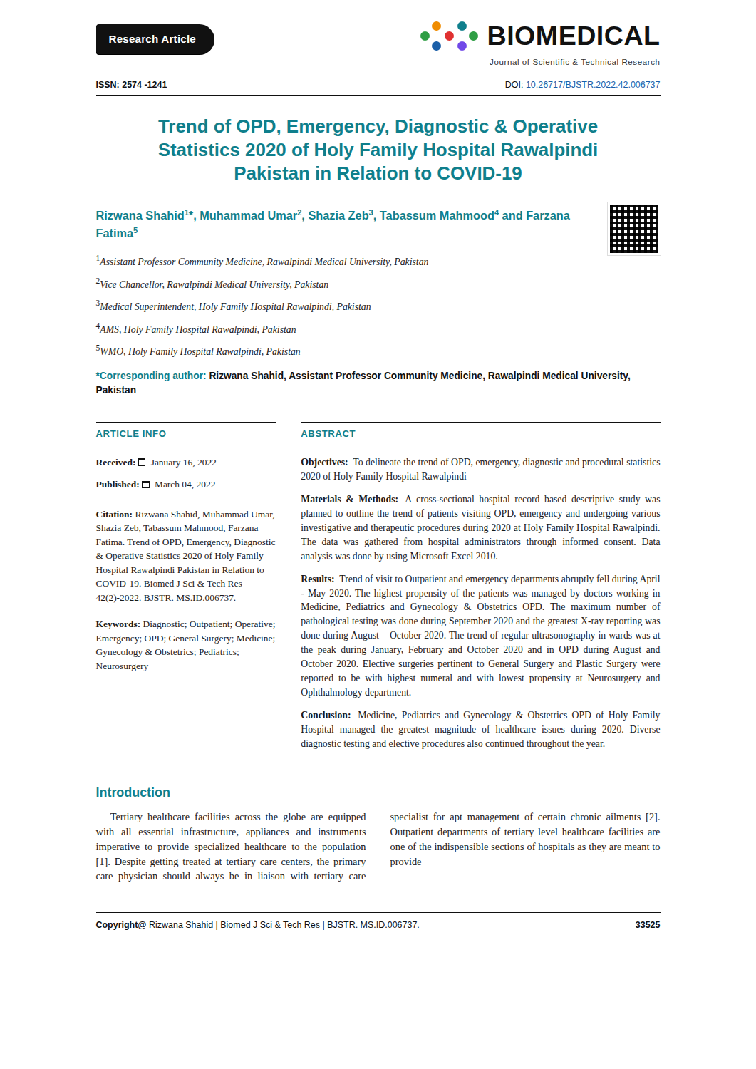Research Article
BIOMEDICAL
Journal of Scientific & Technical Research
ISSN: 2574 -1241
DOI: 10.26717/BJSTR.2022.42.006737
Trend of OPD, Emergency, Diagnostic & Operative
Statistics 2020 of Holy Family Hospital Rawalpindi
Pakistan in Relation to COVID-19
Rizwana Shahid1*, Muhammad Umar2, Shazia Zeb3, Tabassum Mahmood4 and Farzana Fatima5
1Assistant Professor Community Medicine, Rawalpindi Medical University, Pakistan
2Vice Chancellor, Rawalpindi Medical University, Pakistan
3Medical Superintendent, Holy Family Hospital Rawalpindi, Pakistan
4AMS, Holy Family Hospital Rawalpindi, Pakistan
5WMO, Holy Family Hospital Rawalpindi, Pakistan
*Corresponding author: Rizwana Shahid, Assistant Professor Community Medicine, Rawalpindi Medical University, Pakistan
ARTICLE INFO
Received: January 16, 2022
Published: March 04, 2022
Citation: Rizwana Shahid, Muhammad Umar, Shazia Zeb, Tabassum Mahmood, Farzana Fatima. Trend of OPD, Emergency, Diagnostic & Operative Statistics 2020 of Holy Family Hospital Rawalpindi Pakistan in Relation to COVID-19. Biomed J Sci & Tech Res 42(2)-2022. BJSTR. MS.ID.006737.
Keywords: Diagnostic; Outpatient; Operative; Emergency; OPD; General Surgery; Medicine; Gynecology & Obstetrics; Pediatrics; Neurosurgery
ABSTRACT
Objectives: To delineate the trend of OPD, emergency, diagnostic and procedural statistics 2020 of Holy Family Hospital Rawalpindi
Materials & Methods: A cross-sectional hospital record based descriptive study was planned to outline the trend of patients visiting OPD, emergency and undergoing various investigative and therapeutic procedures during 2020 at Holy Family Hospital Rawalpindi. The data was gathered from hospital administrators through informed consent. Data analysis was done by using Microsoft Excel 2010.
Results: Trend of visit to Outpatient and emergency departments abruptly fell during April - May 2020. The highest propensity of the patients was managed by doctors working in Medicine, Pediatrics and Gynecology & Obstetrics OPD. The maximum number of pathological testing was done during September 2020 and the greatest X-ray reporting was done during August – October 2020. The trend of regular ultrasonography in wards was at the peak during January, February and October 2020 and in OPD during August and October 2020. Elective surgeries pertinent to General Surgery and Plastic Surgery were reported to be with highest numeral and with lowest propensity at Neurosurgery and Ophthalmology department.
Conclusion: Medicine, Pediatrics and Gynecology & Obstetrics OPD of Holy Family Hospital managed the greatest magnitude of healthcare issues during 2020. Diverse diagnostic testing and elective procedures also continued throughout the year.
Introduction
Tertiary healthcare facilities across the globe are equipped with all essential infrastructure, appliances and instruments imperative to provide specialized healthcare to the population [1]. Despite getting treated at tertiary care centers, the primary care physician should always be in liaison with tertiary care specialist for apt management of certain chronic ailments [2]. Outpatient departments of tertiary level healthcare facilities are one of the indispensible sections of hospitals as they are meant to provide
Copyright@ Rizwana Shahid | Biomed J Sci & Tech Res | BJSTR. MS.ID.006737.
33525